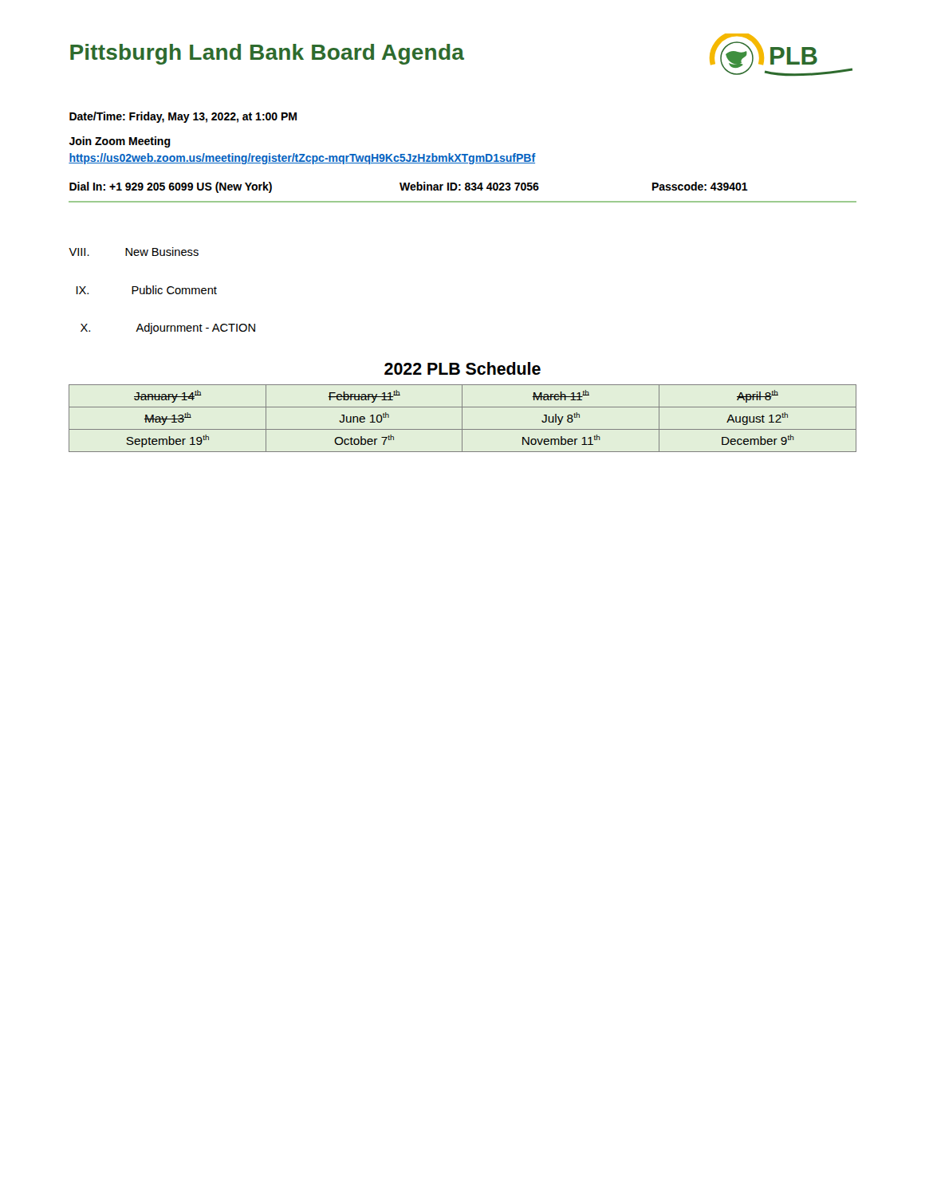Pittsburgh Land Bank Board Agenda
PLB
Date/Time: Friday, May 13, 2022, at 1:00 PM
Join Zoom Meeting
https://us02web.zoom.us/meeting/register/tZcpc-mqrTwqH9Kc5JzHzbmkXTgmD1sufPBf
Dial In: +1 929 205 6099 US (New York) Webinar ID: 834 4023 7056 Passcode: 439401
VIII. New Business
IX. Public Comment
X. Adjournment - ACTION
2022 PLB Schedule
| January 14 th | February 11 th | March 11 th | April 8 th |
| May 13 th | June 10 th | July 8 th | August 12 th |
| September 19 th | October 7 th | November 11 th | December 9 th |